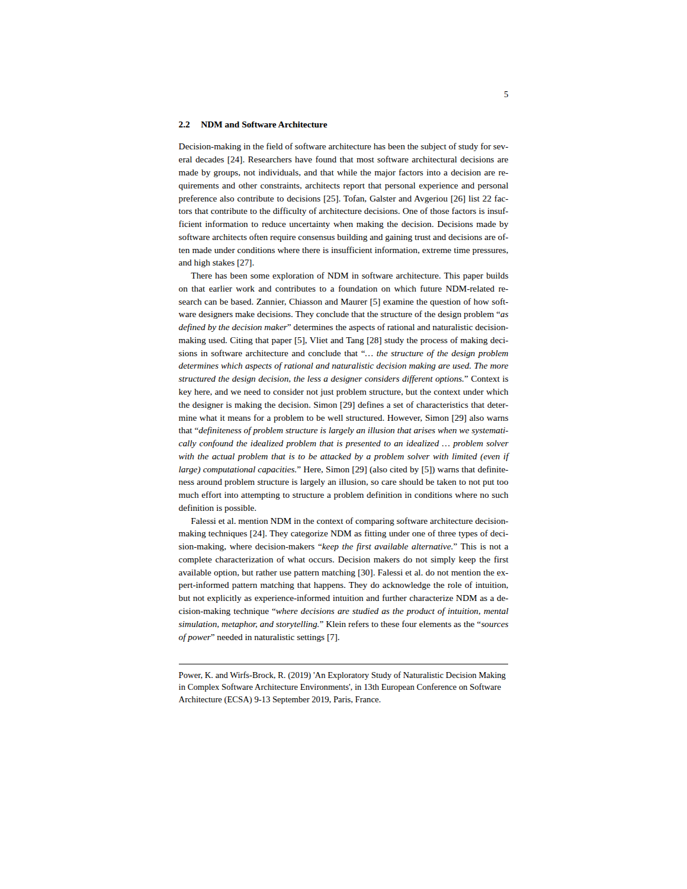5
2.2 NDM and Software Architecture
Decision-making in the field of software architecture has been the subject of study for several decades [24]. Researchers have found that most software architectural decisions are made by groups, not individuals, and that while the major factors into a decision are requirements and other constraints, architects report that personal experience and personal preference also contribute to decisions [25]. Tofan, Galster and Avgeriou [26] list 22 factors that contribute to the difficulty of architecture decisions. One of those factors is insufficient information to reduce uncertainty when making the decision. Decisions made by software architects often require consensus building and gaining trust and decisions are often made under conditions where there is insufficient information, extreme time pressures, and high stakes [27].
There has been some exploration of NDM in software architecture. This paper builds on that earlier work and contributes to a foundation on which future NDM-related research can be based. Zannier, Chiasson and Maurer [5] examine the question of how software designers make decisions. They conclude that the structure of the design problem “as defined by the decision maker” determines the aspects of rational and naturalistic decision-making used. Citing that paper [5], Vliet and Tang [28] study the process of making decisions in software architecture and conclude that “… the structure of the design problem determines which aspects of rational and naturalistic decision making are used. The more structured the design decision, the less a designer considers different options.” Context is key here, and we need to consider not just problem structure, but the context under which the designer is making the decision. Simon [29] defines a set of characteristics that determine what it means for a problem to be well structured. However, Simon [29] also warns that “definiteness of problem structure is largely an illusion that arises when we systematically confound the idealized problem that is presented to an idealized … problem solver with the actual problem that is to be attacked by a problem solver with limited (even if large) computational capacities.” Here, Simon [29] (also cited by [5]) warns that definiteness around problem structure is largely an illusion, so care should be taken to not put too much effort into attempting to structure a problem definition in conditions where no such definition is possible.
Falessi et al. mention NDM in the context of comparing software architecture decision-making techniques [24]. They categorize NDM as fitting under one of three types of decision-making, where decision-makers “keep the first available alternative.” This is not a complete characterization of what occurs. Decision makers do not simply keep the first available option, but rather use pattern matching [30]. Falessi et al. do not mention the expert-informed pattern matching that happens. They do acknowledge the role of intuition, but not explicitly as experience-informed intuition and further characterize NDM as a decision-making technique “where decisions are studied as the product of intuition, mental simulation, metaphor, and storytelling.” Klein refers to these four elements as the “sources of power” needed in naturalistic settings [7].
Power, K. and Wirfs-Brock, R. (2019) 'An Exploratory Study of Naturalistic Decision Making in Complex Software Architecture Environments', in 13th European Conference on Software Architecture (ECSA) 9-13 September 2019, Paris, France.